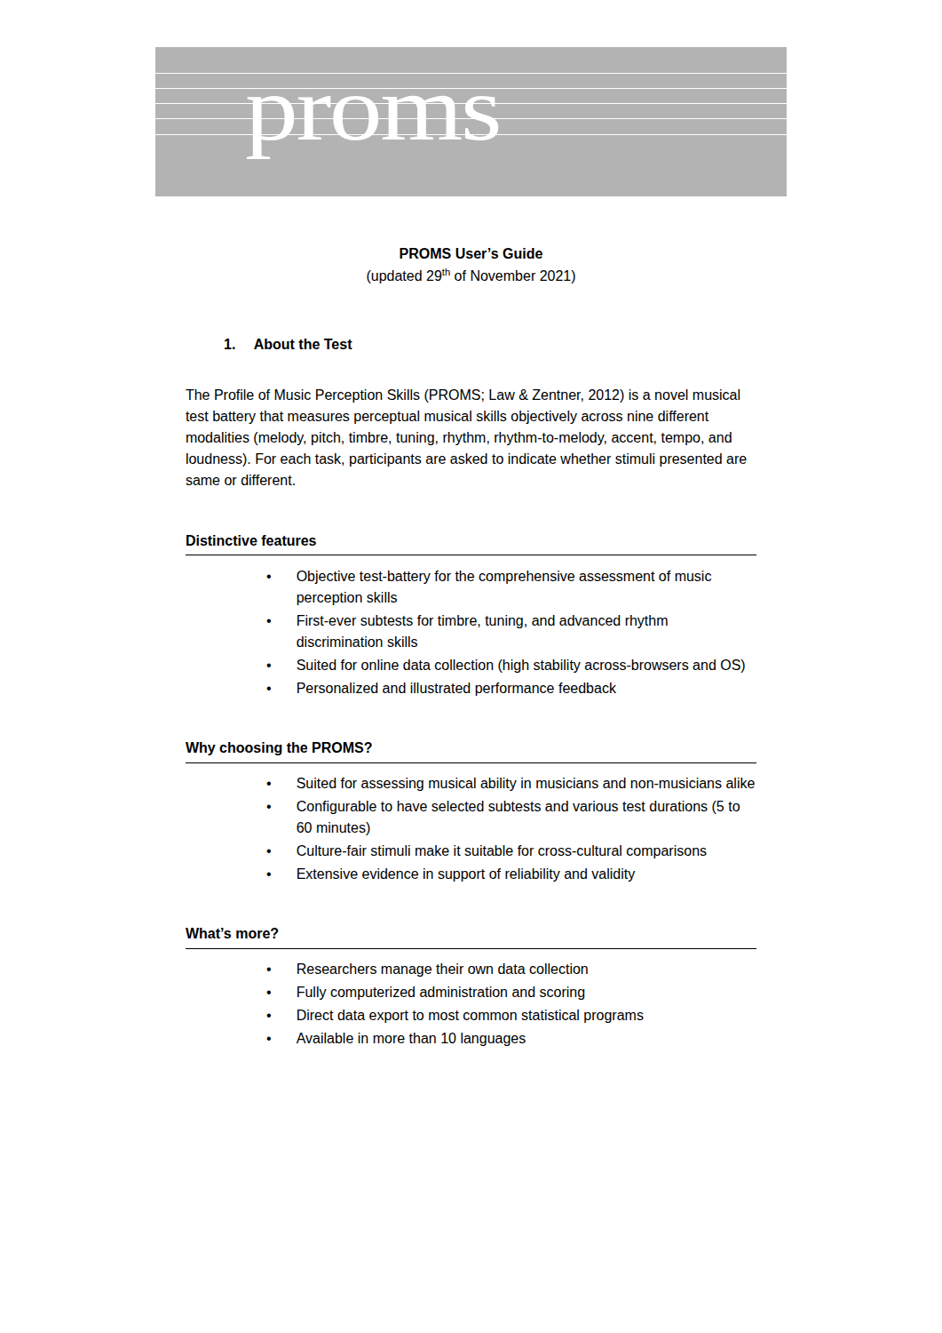proms
PROMS User’s Guide
(updated 29th of November 2021)
1. About the Test
The Profile of Music Perception Skills (PROMS; Law & Zentner, 2012) is a novel musical test battery that measures perceptual musical skills objectively across nine different modalities (melody, pitch, timbre, tuning, rhythm, rhythm-to-melody, accent, tempo, and loudness). For each task, participants are asked to indicate whether stimuli presented are same or different.
Distinctive features
Objective test-battery for the comprehensive assessment of music perception skills
First-ever subtests for timbre, tuning, and advanced rhythm discrimination skills
Suited for online data collection (high stability across-browsers and OS)
Personalized and illustrated performance feedback
Why choosing the PROMS?
Suited for assessing musical ability in musicians and non-musicians alike
Configurable to have selected subtests and various test durations (5 to 60 minutes)
Culture-fair stimuli make it suitable for cross-cultural comparisons
Extensive evidence in support of reliability and validity
What’s more?
Researchers manage their own data collection
Fully computerized administration and scoring
Direct data export to most common statistical programs
Available in more than 10 languages